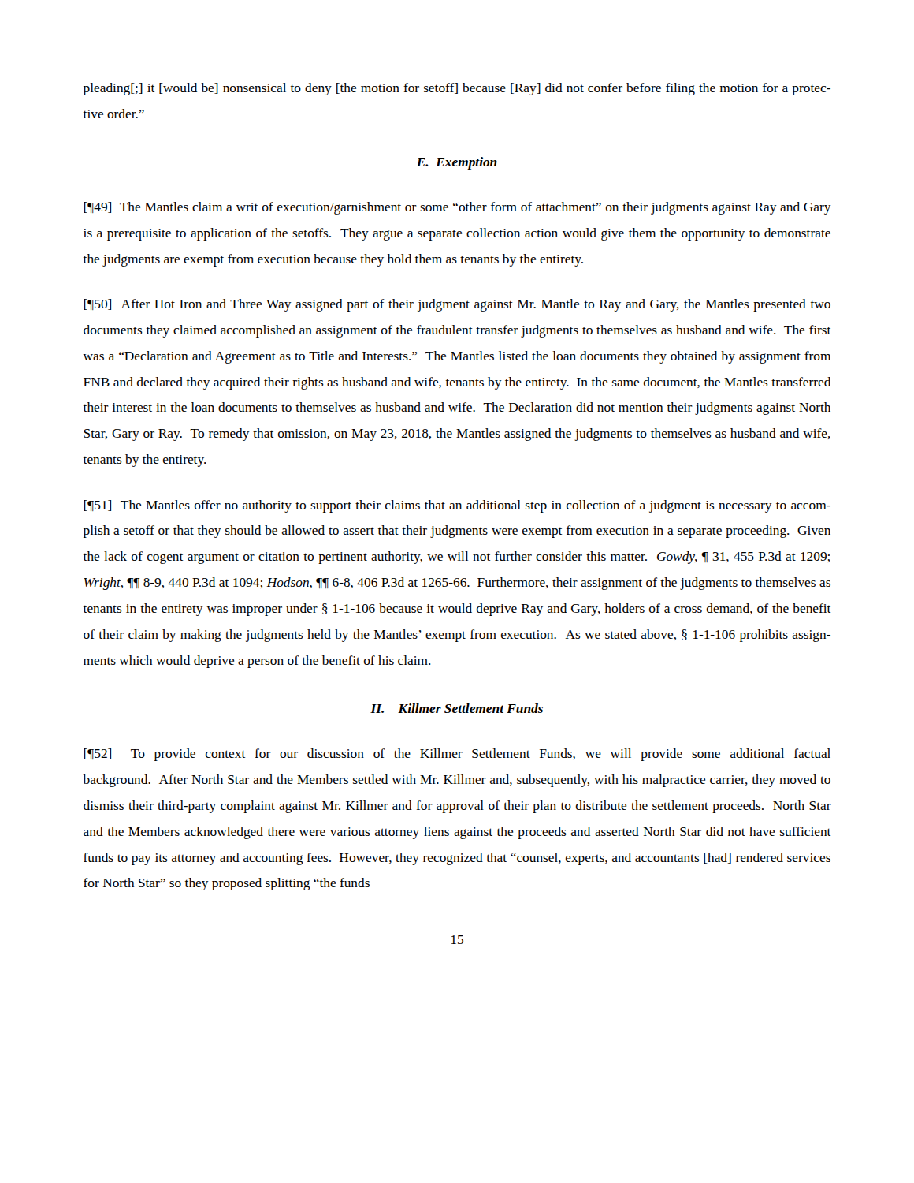pleading[;] it [would be] nonsensical to deny [the motion for setoff] because [Ray] did not confer before filing the motion for a protective order.”
E. Exemption
[¶49] The Mantles claim a writ of execution/garnishment or some “other form of attachment” on their judgments against Ray and Gary is a prerequisite to application of the setoffs. They argue a separate collection action would give them the opportunity to demonstrate the judgments are exempt from execution because they hold them as tenants by the entirety.
[¶50] After Hot Iron and Three Way assigned part of their judgment against Mr. Mantle to Ray and Gary, the Mantles presented two documents they claimed accomplished an assignment of the fraudulent transfer judgments to themselves as husband and wife. The first was a “Declaration and Agreement as to Title and Interests.” The Mantles listed the loan documents they obtained by assignment from FNB and declared they acquired their rights as husband and wife, tenants by the entirety. In the same document, the Mantles transferred their interest in the loan documents to themselves as husband and wife. The Declaration did not mention their judgments against North Star, Gary or Ray. To remedy that omission, on May 23, 2018, the Mantles assigned the judgments to themselves as husband and wife, tenants by the entirety.
[¶51] The Mantles offer no authority to support their claims that an additional step in collection of a judgment is necessary to accomplish a setoff or that they should be allowed to assert that their judgments were exempt from execution in a separate proceeding. Given the lack of cogent argument or citation to pertinent authority, we will not further consider this matter. Gowdy, ¶ 31, 455 P.3d at 1209; Wright, ¶¶ 8-9, 440 P.3d at 1094; Hodson, ¶¶ 6-8, 406 P.3d at 1265-66. Furthermore, their assignment of the judgments to themselves as tenants in the entirety was improper under § 1-1-106 because it would deprive Ray and Gary, holders of a cross demand, of the benefit of their claim by making the judgments held by the Mantles’ exempt from execution. As we stated above, § 1-1-106 prohibits assignments which would deprive a person of the benefit of his claim.
II. Killmer Settlement Funds
[¶52] To provide context for our discussion of the Killmer Settlement Funds, we will provide some additional factual background. After North Star and the Members settled with Mr. Killmer and, subsequently, with his malpractice carrier, they moved to dismiss their third-party complaint against Mr. Killmer and for approval of their plan to distribute the settlement proceeds. North Star and the Members acknowledged there were various attorney liens against the proceeds and asserted North Star did not have sufficient funds to pay its attorney and accounting fees. However, they recognized that “counsel, experts, and accountants [had] rendered services for North Star” so they proposed splitting “the funds
15